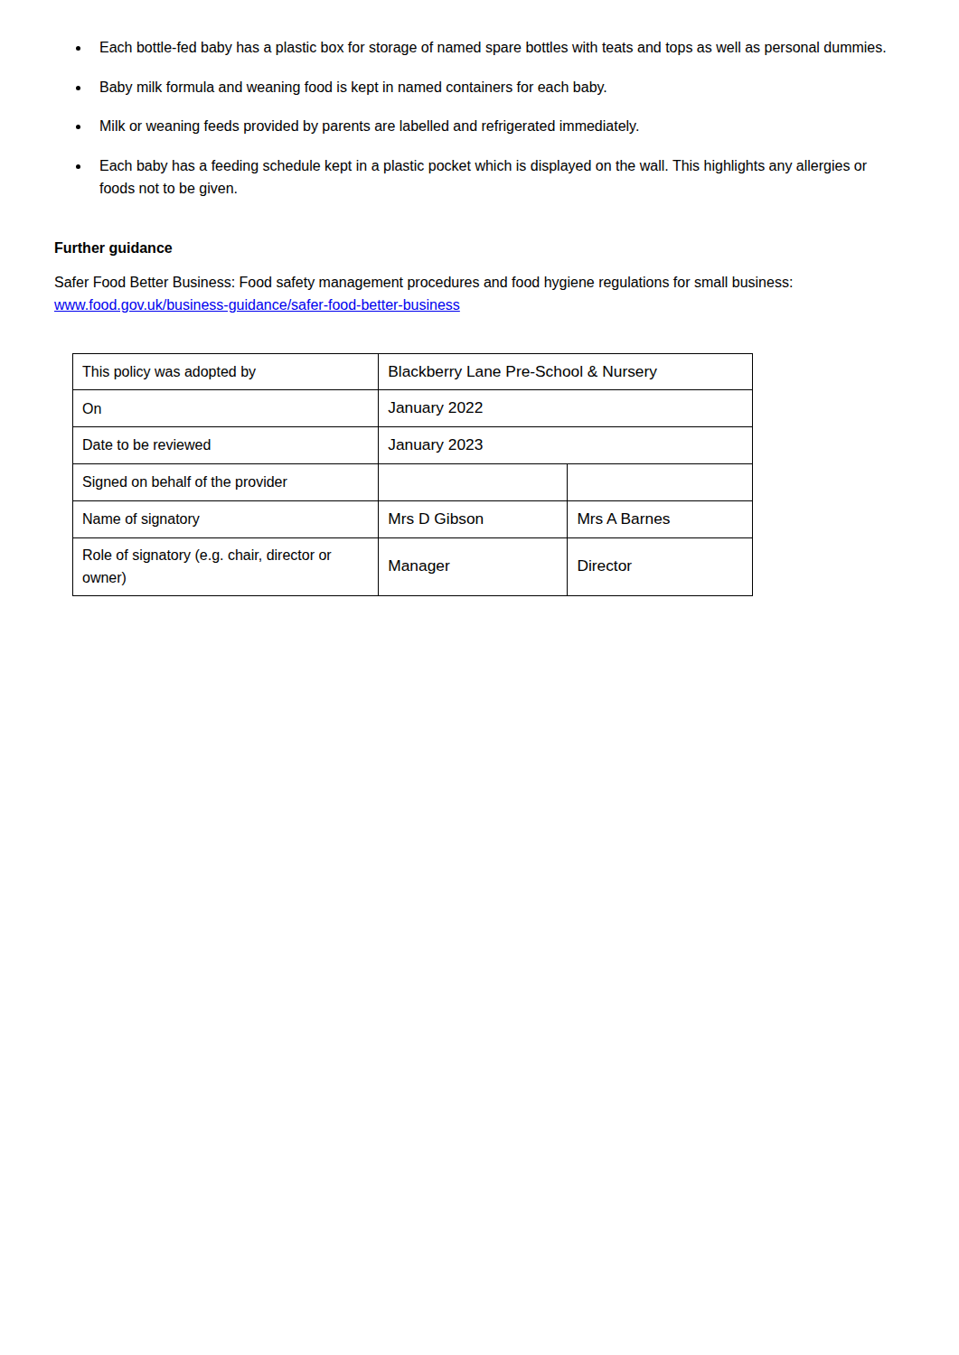Each bottle-fed baby has a plastic box for storage of named spare bottles with teats and tops as well as personal dummies.
Baby milk formula and weaning food is kept in named containers for each baby.
Milk or weaning feeds provided by parents are labelled and refrigerated immediately.
Each baby has a feeding schedule kept in a plastic pocket which is displayed on the wall. This highlights any allergies or foods not to be given.
Further guidance
Safer Food Better Business: Food safety management procedures and food hygiene regulations for small business: www.food.gov.uk/business-guidance/safer-food-better-business
| This policy was adopted by | Blackberry Lane Pre-School & Nursery |
| On | January 2022 |
| Date to be reviewed | January 2023 |
| Signed on behalf of the provider | | |
| Name of signatory | Mrs D Gibson | Mrs A Barnes |
| Role of signatory (e.g. chair, director or owner) | Manager | Director |